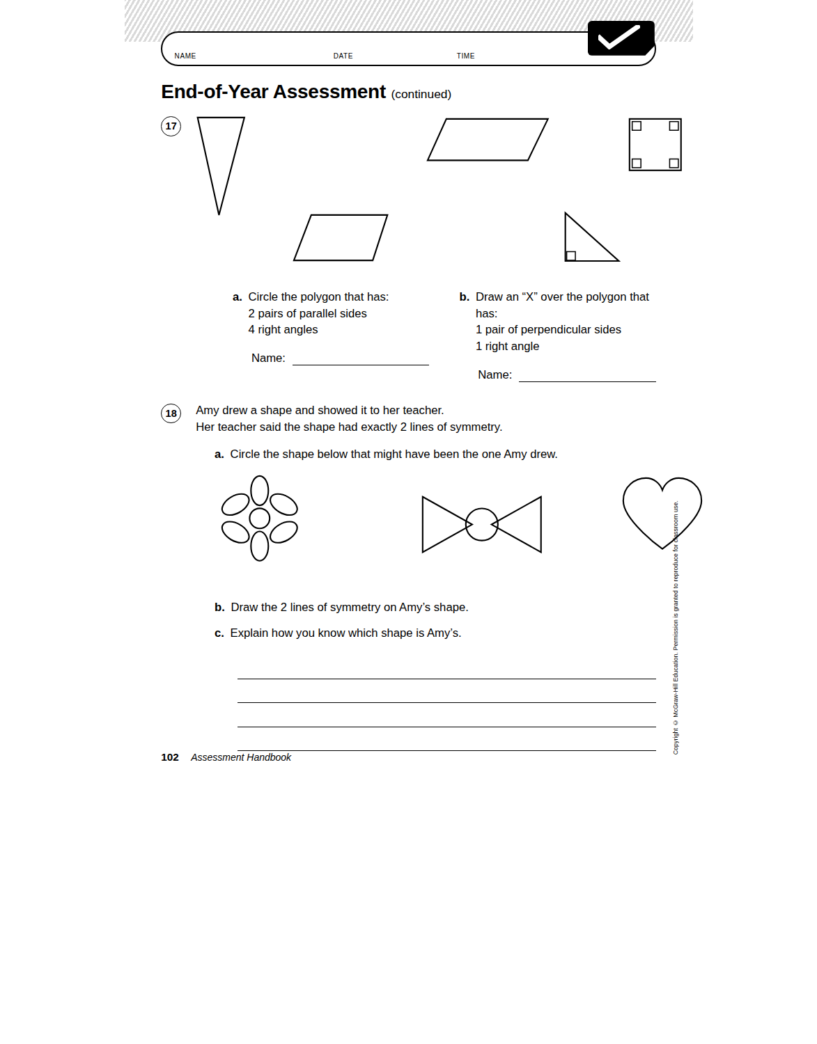NAME DATE TIME
End-of-Year Assessment (continued)
17
a. Circle the polygon that has:
2 pairs of parallel sides
4 right angles
Name:
b. Draw an “X” over the polygon that has:
1 pair of perpendicular sides
1 right angle
Name:
18
Amy drew a shape and showed it to her teacher.
Her teacher said the shape had exactly 2 lines of symmetry.
a. Circle the shape below that might have been the one Amy drew.
b. Draw the 2 lines of symmetry on Amy’s shape.
c. Explain how you know which shape is Amy’s.
102 Assessment Handbook
Copyright © McGraw-Hill Education. Permission is granted to reproduce for classroom use.